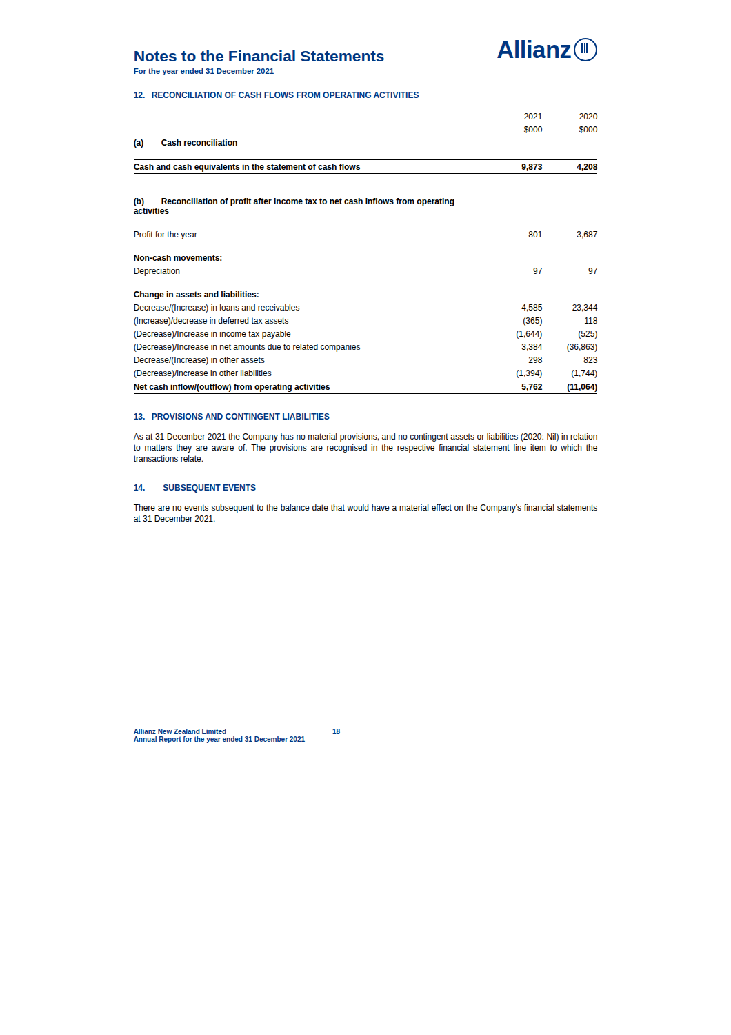Allianz
Notes to the Financial Statements
For the year ended 31 December 2021
12. RECONCILIATION OF CASH FLOWS FROM OPERATING ACTIVITIES
| | 2021 | 2020 |
| | $000 | $000 |
| (a) Cash reconciliation | | |
| Cash and cash equivalents in the statement of cash flows | 9,873 | 4,208 |
| (b) Reconciliation of profit after income tax to net cash inflows from operating activities | | |
| Profit for the year | 801 | 3,687 |
| Non-cash movements: | | |
| Depreciation | 97 | 97 |
| Change in assets and liabilities: | | |
| Decrease/(Increase) in loans and receivables | 4,585 | 23,344 |
| (Increase)/decrease in deferred tax assets | (365) | 118 |
| (Decrease)/Increase in income tax payable | (1,644) | (525) |
| (Decrease)/Increase in net amounts due to related companies | 3,384 | (36,863) |
| Decrease/(Increase) in other assets | 298 | 823 |
| (Decrease)/increase in other liabilities | (1,394) | (1,744) |
| Net cash inflow/(outflow) from operating activities | 5,762 | (11,064) |
13. PROVISIONS AND CONTINGENT LIABILITIES
As at 31 December 2021 the Company has no material provisions, and no contingent assets or liabilities (2020: Nil) in relation to matters they are aware of. The provisions are recognised in the respective financial statement line item to which the transactions relate.
14. SUBSEQUENT EVENTS
There are no events subsequent to the balance date that would have a material effect on the Company's financial statements at 31 December 2021.
Allianz New Zealand Limited
Annual Report for the year ended 31 December 2021
18